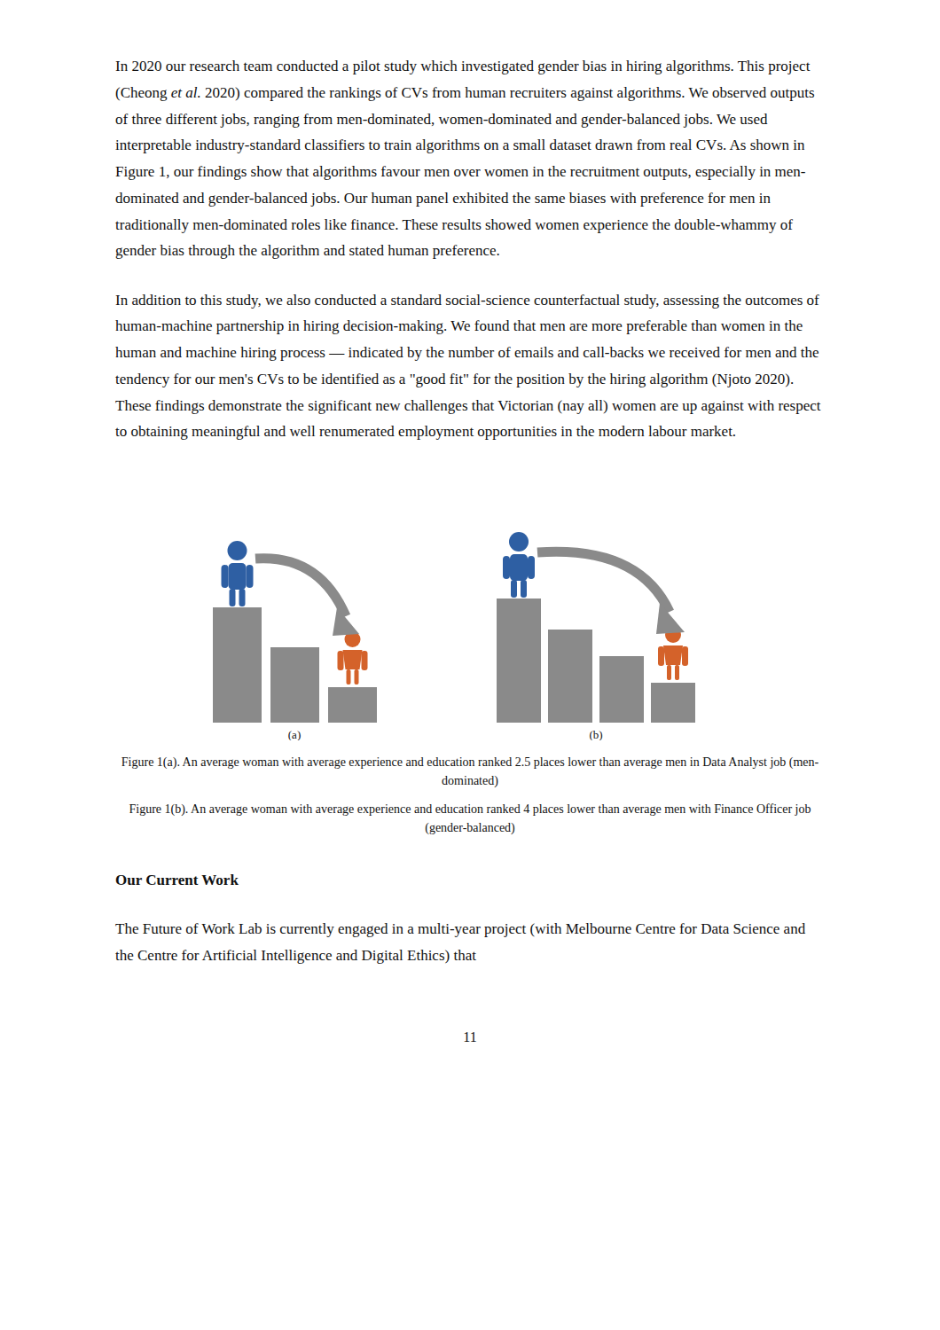In 2020 our research team conducted a pilot study which investigated gender bias in hiring algorithms. This project (Cheong et al. 2020) compared the rankings of CVs from human recruiters against algorithms. We observed outputs of three different jobs, ranging from men-dominated, women-dominated and gender-balanced jobs. We used interpretable industry-standard classifiers to train algorithms on a small dataset drawn from real CVs. As shown in Figure 1, our findings show that algorithms favour men over women in the recruitment outputs, especially in men-dominated and gender-balanced jobs. Our human panel exhibited the same biases with preference for men in traditionally men-dominated roles like finance. These results showed women experience the double-whammy of gender bias through the algorithm and stated human preference.
In addition to this study, we also conducted a standard social-science counterfactual study, assessing the outcomes of human-machine partnership in hiring decision-making. We found that men are more preferable than women in the human and machine hiring process — indicated by the number of emails and call-backs we received for men and the tendency for our men's CVs to be identified as a "good fit" for the position by the hiring algorithm (Njoto 2020). These findings demonstrate the significant new challenges that Victorian (nay all) women are up against with respect to obtaining meaningful and well renumerated employment opportunities in the modern labour market.
(a)
(b)
Figure 1(a). An average woman with average experience and education ranked 2.5 places lower than average men in Data Analyst job (men-dominated)
Figure 1(b). An average woman with average experience and education ranked 4 places lower than average men with Finance Officer job (gender-balanced)
Our Current Work
The Future of Work Lab is currently engaged in a multi-year project (with Melbourne Centre for Data Science and the Centre for Artificial Intelligence and Digital Ethics) that
11